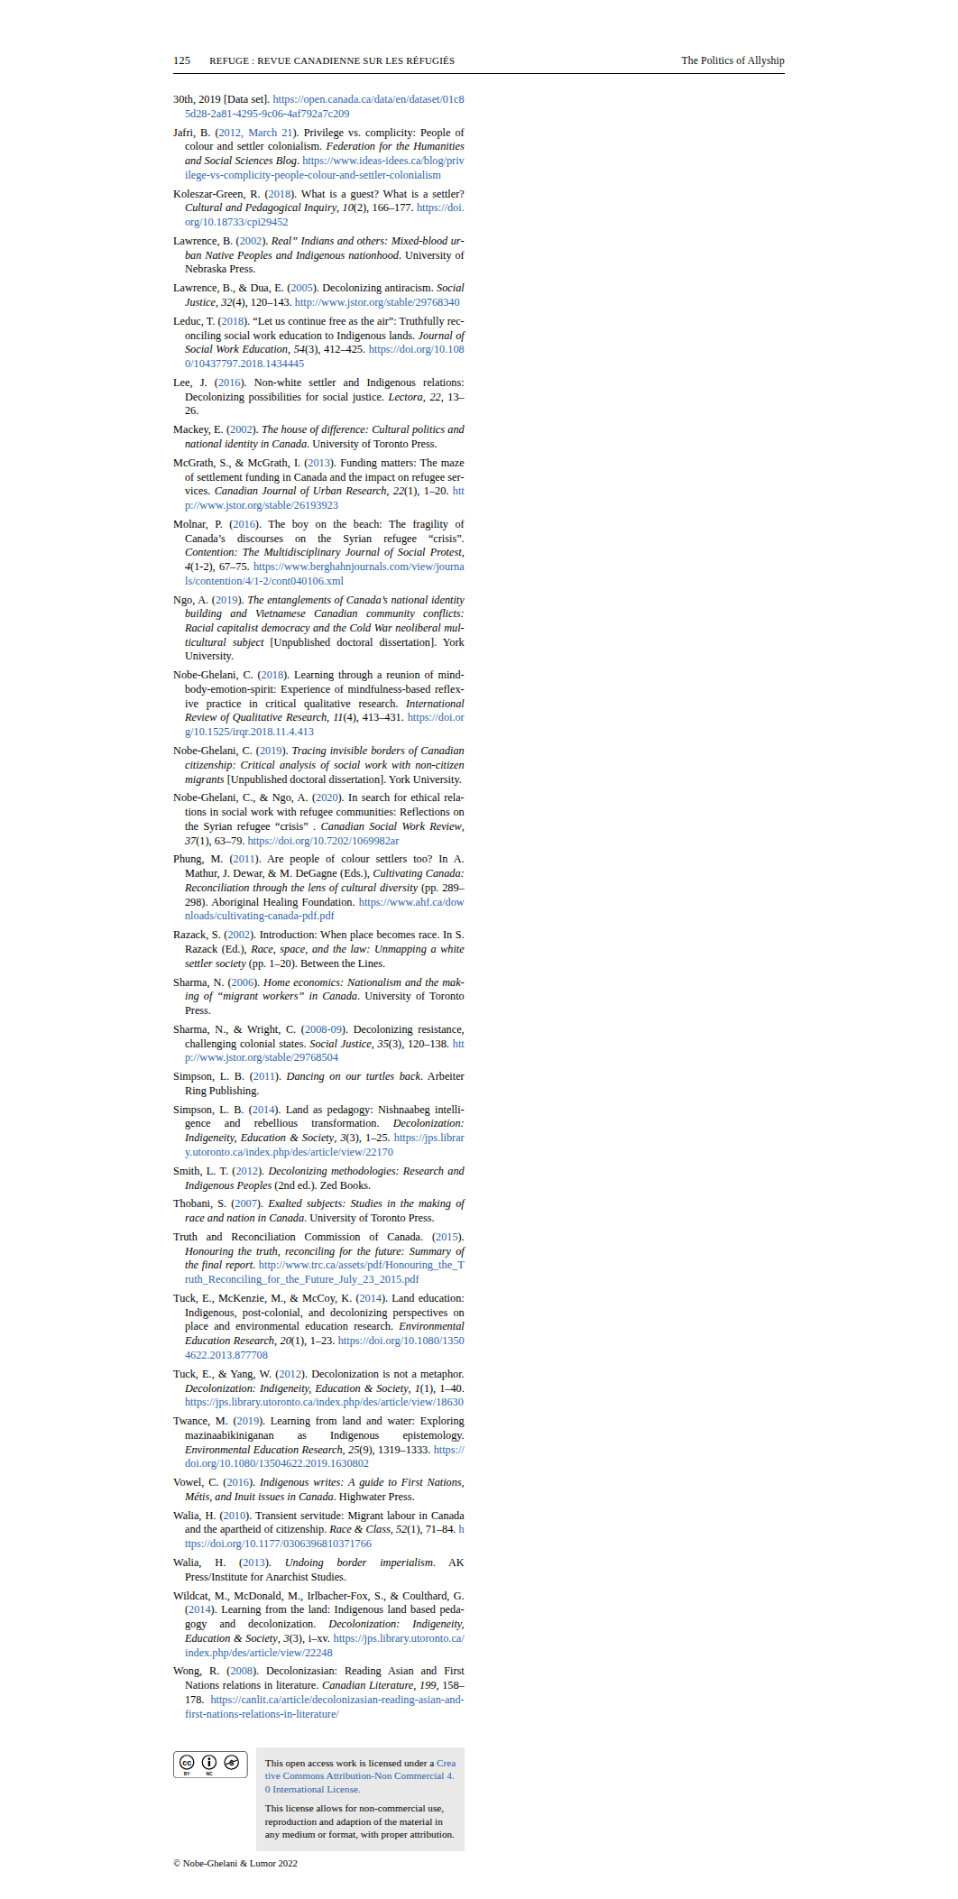125 REFUGE : REVUE CANADIENNE SUR LES RÉFUGIÉS The Politics of Allyship
30th, 2019 [Data set]. https://open.canada.ca/data/en/dataset/01c85d28-2a81-4295-9c06-4af792a7c209
Jafri, B. (2012, March 21). Privilege vs. complicity: People of colour and settler colonialism. Federation for the Humanities and Social Sciences Blog. https://www.ideas-idees.ca/blog/privilege-vs-complicity-people-colour-and-settler-colonialism
Koleszar-Green, R. (2018). What is a guest? What is a settler? Cultural and Pedagogical Inquiry, 10(2), 166–177. https://doi.org/10.18733/cpi29452
Lawrence, B. (2002). Real” Indians and others: Mixed-blood urban Native Peoples and Indigenous nationhood. University of Nebraska Press.
Lawrence, B., & Dua, E. (2005). Decolonizing antiracism. Social Justice, 32(4), 120–143. http://www.jstor.org/stable/29768340
Leduc, T. (2018). “Let us continue free as the air”: Truthfully reconciling social work education to Indigenous lands. Journal of Social Work Education, 54(3), 412–425. https://doi.org/10.1080/10437797.2018.1434445
Lee, J. (2016). Non-white settler and Indigenous relations: Decolonizing possibilities for social justice. Lectora, 22, 13–26.
Mackey, E. (2002). The house of difference: Cultural politics and national identity in Canada. University of Toronto Press.
McGrath, S., & McGrath, I. (2013). Funding matters: The maze of settlement funding in Canada and the impact on refugee services. Canadian Journal of Urban Research, 22(1), 1–20. http://www.jstor.org/stable/26193923
Molnar, P. (2016). The boy on the beach: The fragility of Canada’s discourses on the Syrian refugee “crisis”. Contention: The Multidisciplinary Journal of Social Protest, 4(1-2), 67–75. https://www.berghahnjournals.com/view/journals/contention/4/1-2/cont040106.xml
Ngo, A. (2019). The entanglements of Canada’s national identity building and Vietnamese Canadian community conflicts: Racial capitalist democracy and the Cold War neoliberal multicultural subject [Unpublished doctoral dissertation]. York University.
Nobe-Ghelani, C. (2018). Learning through a reunion of mind-body-emotion-spirit: Experience of mindfulness-based reflexive practice in critical qualitative research. International Review of Qualitative Research, 11(4), 413–431. https://doi.org/10.1525/irqr.2018.11.4.413
Nobe-Ghelani, C. (2019). Tracing invisible borders of Canadian citizenship: Critical analysis of social work with non-citizen migrants [Unpublished doctoral dissertation]. York University.
Nobe-Ghelani, C., & Ngo, A. (2020). In search for ethical relations in social work with refugee communities: Reflections on the Syrian refugee “crisis” . Canadian Social Work Review, 37(1), 63–79. https://doi.org/10.7202/1069982ar
Phung, M. (2011). Are people of colour settlers too? In A. Mathur, J. Dewar, & M. DeGagne (Eds.), Cultivating Canada: Reconciliation through the lens of cultural diversity (pp. 289–298). Aboriginal Healing Foundation. https://www.ahf.ca/downloads/cultivating-canada-pdf.pdf
Razack, S. (2002). Introduction: When place becomes race. In S. Razack (Ed.), Race, space, and the law: Unmapping a white settler society (pp. 1–20). Between the Lines.
Sharma, N. (2006). Home economics: Nationalism and the making of “migrant workers” in Canada. University of Toronto Press.
Sharma, N., & Wright, C. (2008-09). Decolonizing resistance, challenging colonial states. Social Justice, 35(3), 120–138. http://www.jstor.org/stable/29768504
Simpson, L. B. (2011). Dancing on our turtles back. Arbeiter Ring Publishing.
Simpson, L. B. (2014). Land as pedagogy: Nishnaabeg intelligence and rebellious transformation. Decolonization: Indigeneity, Education & Society, 3(3), 1–25. https://jps.library.utoronto.ca/index.php/des/article/view/22170
Smith, L. T. (2012). Decolonizing methodologies: Research and Indigenous Peoples (2nd ed.). Zed Books.
Thobani, S. (2007). Exalted subjects: Studies in the making of race and nation in Canada. University of Toronto Press.
Truth and Reconciliation Commission of Canada. (2015). Honouring the truth, reconciling for the future: Summary of the final report. http://www.trc.ca/assets/pdf/Honouring_the_Truth_Reconciling_for_the_Future_July_23_2015.pdf
Tuck, E., McKenzie, M., & McCoy, K. (2014). Land education: Indigenous, post-colonial, and decolonizing perspectives on place and environmental education research. Environmental Education Research, 20(1), 1–23. https://doi.org/10.1080/13504622.2013.877708
Tuck, E., & Yang, W. (2012). Decolonization is not a metaphor. Decolonization: Indigeneity, Education & Society, 1(1), 1–40. https://jps.library.utoronto.ca/index.php/des/article/view/18630
Twance, M. (2019). Learning from land and water: Exploring mazinaabikiniganan as Indigenous epistemology. Environmental Education Research, 25(9), 1319–1333. https://doi.org/10.1080/13504622.2019.1630802
Vowel, C. (2016). Indigenous writes: A guide to First Nations, Métis, and Inuit issues in Canada. Highwater Press.
Walia, H. (2010). Transient servitude: Migrant labour in Canada and the apartheid of citizenship. Race & Class, 52(1), 71–84. https://doi.org/10.1177/0306396810371766
Walia, H. (2013). Undoing border imperialism. AK Press/Institute for Anarchist Studies.
Wildcat, M., McDonald, M., Irlbacher-Fox, S., & Coulthard, G. (2014). Learning from the land: Indigenous land based pedagogy and decolonization. Decolonization: Indigeneity, Education & Society, 3(3), i–xv. https://jps.library.utoronto.ca/index.php/des/article/view/22248
Wong, R. (2008). Decolonizasian: Reading Asian and First Nations relations in literature. Canadian Literature, 199, 158–178. https://canlit.ca/article/decolonizasian-reading-asian-and-first-nations-relations-in-literature/
cc $ BY NC
This open access work is licensed under a Creative Commons Attribution-Non Commercial 4.0 International License.
This license allows for non-commercial use, reproduction and adaption of the material in any medium or format, with proper attribution.
© Nobe-Ghelani & Lumor 2022